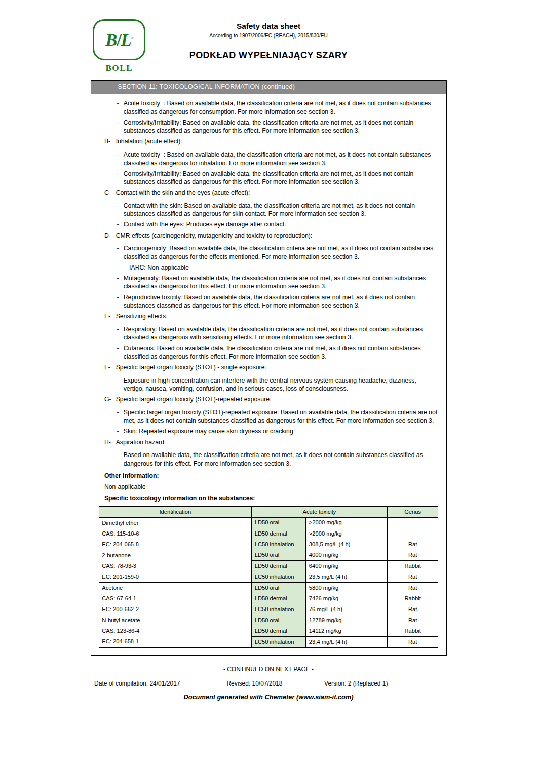B/L®
BOLL
Safety data sheet
According to 1907/2006/EC (REACH), 2015/830/EU
PODKŁAD WYPEŁNIAJĄCY SZARY
SECTION 11: TOXICOLOGICAL INFORMATION (continued)
- Acute toxicity : Based on available data, the classification criteria are not met, as it does not contain substances classified as dangerous for consumption. For more information see section 3.
- Corrosivity/Irritability: Based on available data, the classification criteria are not met, as it does not contain substances classified as dangerous for this effect. For more information see section 3.
B-Inhalation (acute effect):
- Acute toxicity : Based on available data, the classification criteria are not met, as it does not contain substances classified as dangerous for inhalation. For more information see section 3.
- Corrosivity/Irritability: Based on available data, the classification criteria are not met, as it does not contain substances classified as dangerous for this effect. For more information see section 3.
C-Contact with the skin and the eyes (acute effect):
- Contact with the skin: Based on available data, the classification criteria are not met, as it does not contain substances classified as dangerous for skin contact. For more information see section 3.
- Contact with the eyes: Produces eye damage after contact.
D-CMR effects (carcinogenicity, mutagenicity and toxicity to reproduction):
- Carcinogenicity: Based on available data, the classification criteria are not met, as it does not contain substances classified as dangerous for the effects mentioned. For more information see section 3.
IARC: Non-applicable
- Mutagenicity: Based on available data, the classification criteria are not met, as it does not contain substances classified as dangerous for this effect. For more information see section 3.
- Reproductive toxicity: Based on available data, the classification criteria are not met, as it does not contain substances classified as dangerous for this effect. For more information see section 3.
E-Sensitizing effects:
- Respiratory: Based on available data, the classification criteria are not met, as it does not contain substances classified as dangerous with sensitising effects. For more information see section 3.
- Cutaneous: Based on available data, the classification criteria are not met, as it does not contain substances classified as dangerous for this effect. For more information see section 3.
F-Specific target organ toxicity (STOT) - single exposure:
Exposure in high concentration can interfere with the central nervous system causing headache, dizziness, vertigo, nausea, vomiting, confusion, and in serious cases, loss of consciousness.
G-Specific target organ toxicity (STOT)-repeated exposure:
- Specific target organ toxicity (STOT)-repeated exposure: Based on available data, the classification criteria are not met, as it does not contain substances classified as dangerous for this effect. For more information see section 3.
- Skin: Repeated exposure may cause skin dryness or cracking
H-Aspiration hazard:
Based on available data, the classification criteria are not met, as it does not contain substances classified as dangerous for this effect. For more information see section 3.
Other information:
Non-applicable
Specific toxicology information on the substances:
| Identification | Acute toxicity | Genus |
| --- | --- | --- |
| Dimethyl ether | LD50 oral | >2000 mg/kg | |
| CAS: 115-10-6 | LD50 dermal | >2000 mg/kg | |
| EC: 204-065-8 | LC50 inhalation | 308,5 mg/L (4 h) | Rat |
| 2-butanone | LD50 oral | 4000 mg/kg | Rat |
| CAS: 78-93-3 | LD50 dermal | 6400 mg/kg | Rabbit |
| EC: 201-159-0 | LC50 inhalation | 23,5 mg/L (4 h) | Rat |
| Acetone | LD50 oral | 5800 mg/kg | Rat |
| CAS: 67-64-1 | LD50 dermal | 7426 mg/kg | Rabbit |
| EC: 200-662-2 | LC50 inhalation | 76 mg/L (4 h) | Rat |
| N-butyl acetate | LD50 oral | 12789 mg/kg | Rat |
| CAS: 123-86-4 | LD50 dermal | 14112 mg/kg | Rabbit |
| EC: 204-658-1 | LC50 inhalation | 23,4 mg/L (4 h) | Rat |
- CONTINUED ON NEXT PAGE -
Date of compilation: 24/01/2017
Revised: 10/07/2018
Version: 2 (Replaced 1)
Document generated with Chemeter (www.siam-it.com)